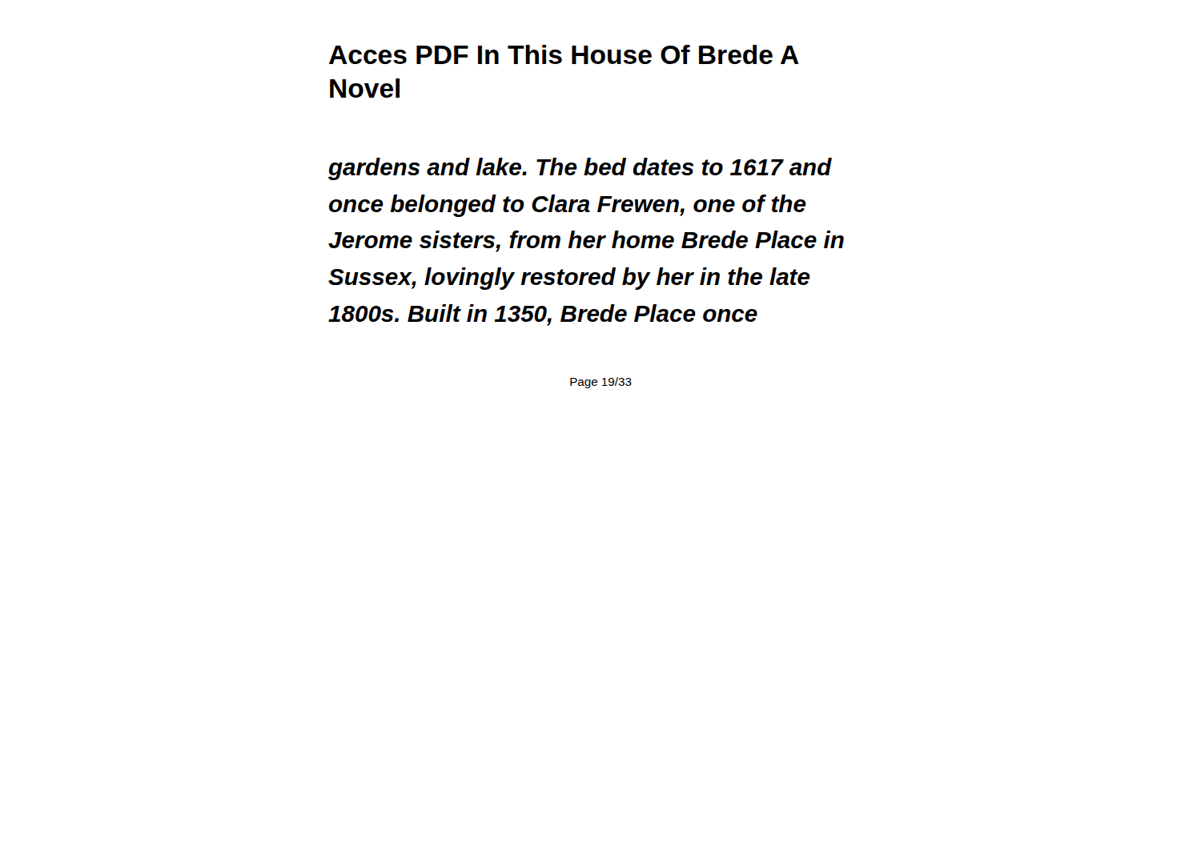Acces PDF In This House Of Brede A Novel
gardens and lake. The bed dates to 1617 and once belonged to Clara Frewen, one of the Jerome sisters, from her home Brede Place in Sussex, lovingly restored by her in the late 1800s. Built in 1350, Brede Place once
Page 19/33